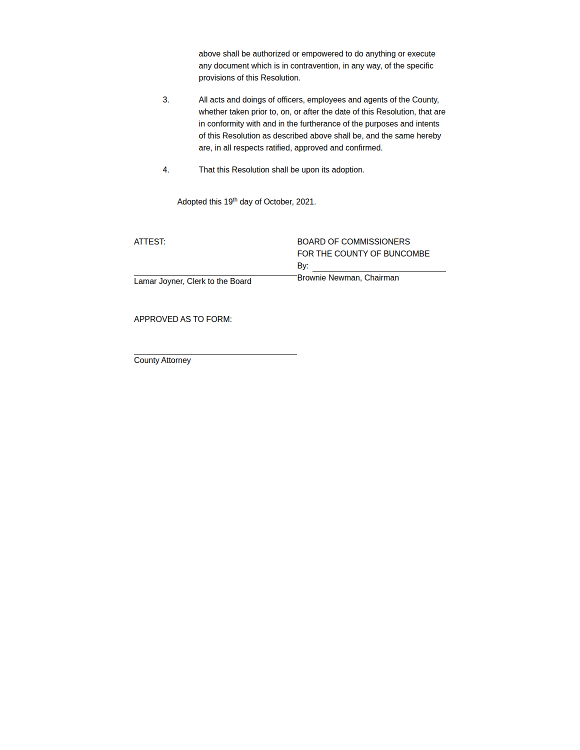above shall be authorized or empowered to do anything or execute any document which is in contravention, in any way, of the specific provisions of this Resolution.
3.
All acts and doings of officers, employees and agents of the County, whether taken prior to, on, or after the date of this Resolution, that are in conformity with and in the furtherance of the purposes and intents of this Resolution as described above shall be, and the same hereby are, in all respects ratified, approved and confirmed.
4.
That this Resolution shall be upon its adoption.
Adopted this 19th day of October, 2021.
| ATTEST: | BOARD OF COMMISSIONERS FOR THE COUNTY OF BUNCOMBE |
| Lamar Joyner, Clerk to the Board | By: Brownie Newman, Chairman |
| APPROVED AS TO FORM: County Attorney | |